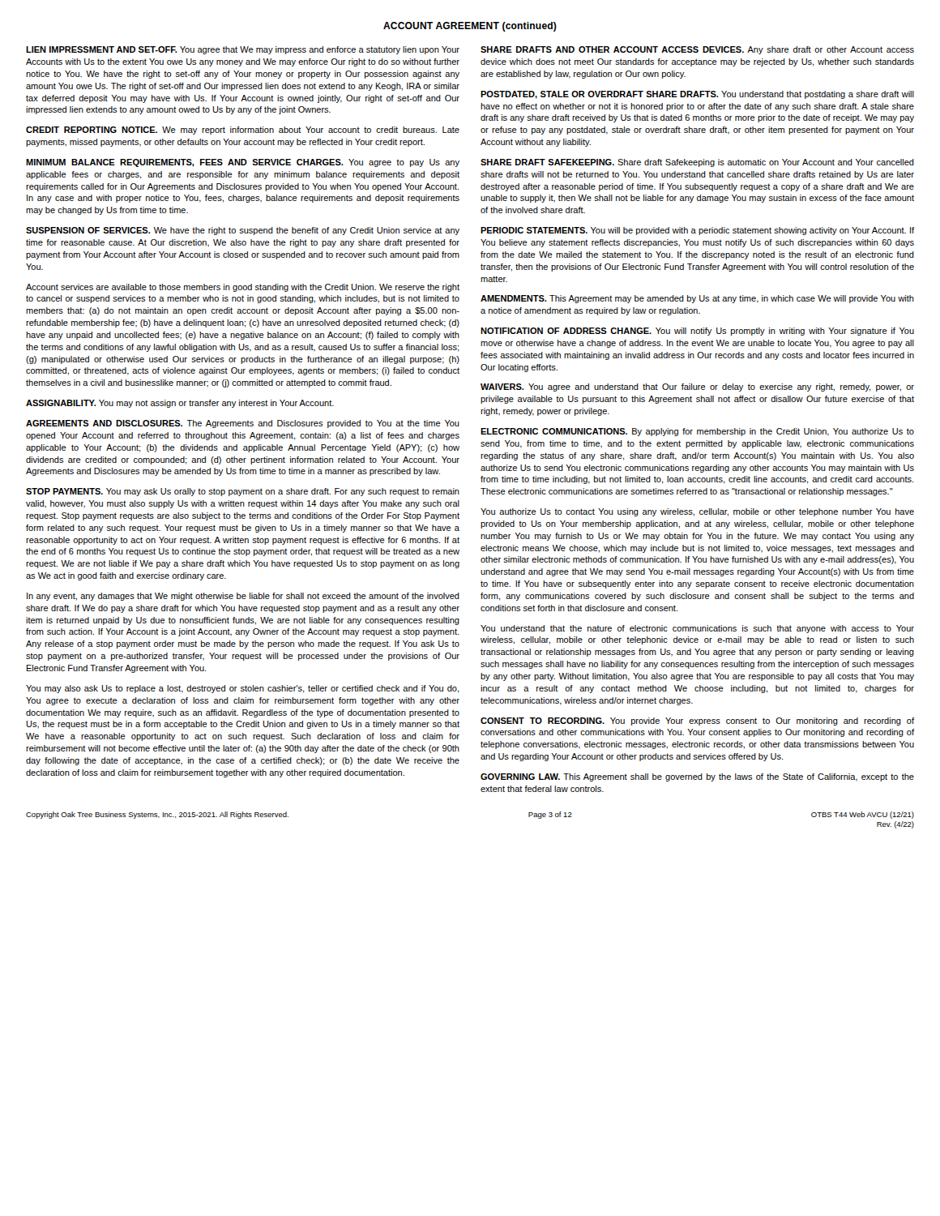ACCOUNT AGREEMENT (continued)
LIEN IMPRESSMENT AND SET-OFF. You agree that We may impress and enforce a statutory lien upon Your Accounts with Us to the extent You owe Us any money and We may enforce Our right to do so without further notice to You. We have the right to set-off any of Your money or property in Our possession against any amount You owe Us. The right of set-off and Our impressed lien does not extend to any Keogh, IRA or similar tax deferred deposit You may have with Us. If Your Account is owned jointly, Our right of set-off and Our impressed lien extends to any amount owed to Us by any of the joint Owners.
CREDIT REPORTING NOTICE. We may report information about Your account to credit bureaus. Late payments, missed payments, or other defaults on Your account may be reflected in Your credit report.
MINIMUM BALANCE REQUIREMENTS, FEES AND SERVICE CHARGES. You agree to pay Us any applicable fees or charges, and are responsible for any minimum balance requirements and deposit requirements called for in Our Agreements and Disclosures provided to You when You opened Your Account. In any case and with proper notice to You, fees, charges, balance requirements and deposit requirements may be changed by Us from time to time.
SUSPENSION OF SERVICES. We have the right to suspend the benefit of any Credit Union service at any time for reasonable cause. At Our discretion, We also have the right to pay any share draft presented for payment from Your Account after Your Account is closed or suspended and to recover such amount paid from You.
Account services are available to those members in good standing with the Credit Union. We reserve the right to cancel or suspend services to a member who is not in good standing, which includes, but is not limited to members that: (a) do not maintain an open credit account or deposit Account after paying a $5.00 non-refundable membership fee; (b) have a delinquent loan; (c) have an unresolved deposited returned check; (d) have any unpaid and uncollected fees; (e) have a negative balance on an Account; (f) failed to comply with the terms and conditions of any lawful obligation with Us, and as a result, caused Us to suffer a financial loss; (g) manipulated or otherwise used Our services or products in the furtherance of an illegal purpose; (h) committed, or threatened, acts of violence against Our employees, agents or members; (i) failed to conduct themselves in a civil and businesslike manner; or (j) committed or attempted to commit fraud.
ASSIGNABILITY. You may not assign or transfer any interest in Your Account.
AGREEMENTS AND DISCLOSURES. The Agreements and Disclosures provided to You at the time You opened Your Account and referred to throughout this Agreement, contain: (a) a list of fees and charges applicable to Your Account; (b) the dividends and applicable Annual Percentage Yield (APY); (c) how dividends are credited or compounded; and (d) other pertinent information related to Your Account. Your Agreements and Disclosures may be amended by Us from time to time in a manner as prescribed by law.
STOP PAYMENTS. You may ask Us orally to stop payment on a share draft. For any such request to remain valid, however, You must also supply Us with a written request within 14 days after You make any such oral request. Stop payment requests are also subject to the terms and conditions of the Order For Stop Payment form related to any such request. Your request must be given to Us in a timely manner so that We have a reasonable opportunity to act on Your request. A written stop payment request is effective for 6 months. If at the end of 6 months You request Us to continue the stop payment order, that request will be treated as a new request. We are not liable if We pay a share draft which You have requested Us to stop payment on as long as We act in good faith and exercise ordinary care.
In any event, any damages that We might otherwise be liable for shall not exceed the amount of the involved share draft. If We do pay a share draft for which You have requested stop payment and as a result any other item is returned unpaid by Us due to nonsufficient funds, We are not liable for any consequences resulting from such action. If Your Account is a joint Account, any Owner of the Account may request a stop payment. Any release of a stop payment order must be made by the person who made the request. If You ask Us to stop payment on a pre-authorized transfer, Your request will be processed under the provisions of Our Electronic Fund Transfer Agreement with You.
You may also ask Us to replace a lost, destroyed or stolen cashier's, teller or certified check and if You do, You agree to execute a declaration of loss and claim for reimbursement form together with any other documentation We may require, such as an affidavit. Regardless of the type of documentation presented to Us, the request must be in a form acceptable to the Credit Union and given to Us in a timely manner so that We have a reasonable opportunity to act on such request. Such declaration of loss and claim for reimbursement will not become effective until the later of: (a) the 90th day after the date of the check (or 90th day following the date of acceptance, in the case of a certified check); or (b) the date We receive the declaration of loss and claim for reimbursement together with any other required documentation.
SHARE DRAFTS AND OTHER ACCOUNT ACCESS DEVICES. Any share draft or other Account access device which does not meet Our standards for acceptance may be rejected by Us, whether such standards are established by law, regulation or Our own policy.
POSTDATED, STALE OR OVERDRAFT SHARE DRAFTS. You understand that postdating a share draft will have no effect on whether or not it is honored prior to or after the date of any such share draft. A stale share draft is any share draft received by Us that is dated 6 months or more prior to the date of receipt. We may pay or refuse to pay any postdated, stale or overdraft share draft, or other item presented for payment on Your Account without any liability.
SHARE DRAFT SAFEKEEPING. Share draft Safekeeping is automatic on Your Account and Your cancelled share drafts will not be returned to You. You understand that cancelled share drafts retained by Us are later destroyed after a reasonable period of time. If You subsequently request a copy of a share draft and We are unable to supply it, then We shall not be liable for any damage You may sustain in excess of the face amount of the involved share draft.
PERIODIC STATEMENTS. You will be provided with a periodic statement showing activity on Your Account. If You believe any statement reflects discrepancies, You must notify Us of such discrepancies within 60 days from the date We mailed the statement to You. If the discrepancy noted is the result of an electronic fund transfer, then the provisions of Our Electronic Fund Transfer Agreement with You will control resolution of the matter.
AMENDMENTS. This Agreement may be amended by Us at any time, in which case We will provide You with a notice of amendment as required by law or regulation.
NOTIFICATION OF ADDRESS CHANGE. You will notify Us promptly in writing with Your signature if You move or otherwise have a change of address. In the event We are unable to locate You, You agree to pay all fees associated with maintaining an invalid address in Our records and any costs and locator fees incurred in Our locating efforts.
WAIVERS. You agree and understand that Our failure or delay to exercise any right, remedy, power, or privilege available to Us pursuant to this Agreement shall not affect or disallow Our future exercise of that right, remedy, power or privilege.
ELECTRONIC COMMUNICATIONS. By applying for membership in the Credit Union, You authorize Us to send You, from time to time, and to the extent permitted by applicable law, electronic communications regarding the status of any share, share draft, and/or term Account(s) You maintain with Us. You also authorize Us to send You electronic communications regarding any other accounts You may maintain with Us from time to time including, but not limited to, loan accounts, credit line accounts, and credit card accounts. These electronic communications are sometimes referred to as "transactional or relationship messages."
You authorize Us to contact You using any wireless, cellular, mobile or other telephone number You have provided to Us on Your membership application, and at any wireless, cellular, mobile or other telephone number You may furnish to Us or We may obtain for You in the future. We may contact You using any electronic means We choose, which may include but is not limited to, voice messages, text messages and other similar electronic methods of communication. If You have furnished Us with any e-mail address(es), You understand and agree that We may send You e-mail messages regarding Your Account(s) with Us from time to time. If You have or subsequently enter into any separate consent to receive electronic documentation form, any communications covered by such disclosure and consent shall be subject to the terms and conditions set forth in that disclosure and consent.
You understand that the nature of electronic communications is such that anyone with access to Your wireless, cellular, mobile or other telephonic device or e-mail may be able to read or listen to such transactional or relationship messages from Us, and You agree that any person or party sending or leaving such messages shall have no liability for any consequences resulting from the interception of such messages by any other party. Without limitation, You also agree that You are responsible to pay all costs that You may incur as a result of any contact method We choose including, but not limited to, charges for telecommunications, wireless and/or internet charges.
CONSENT TO RECORDING. You provide Your express consent to Our monitoring and recording of conversations and other communications with You. Your consent applies to Our monitoring and recording of telephone conversations, electronic messages, electronic records, or other data transmissions between You and Us regarding Your Account or other products and services offered by Us.
GOVERNING LAW. This Agreement shall be governed by the laws of the State of California, except to the extent that federal law controls.
Copyright Oak Tree Business Systems, Inc., 2015-2021. All Rights Reserved.
Page 3 of 12
OTBS T44 Web AVCU (12/21)
Rev. (4/22)